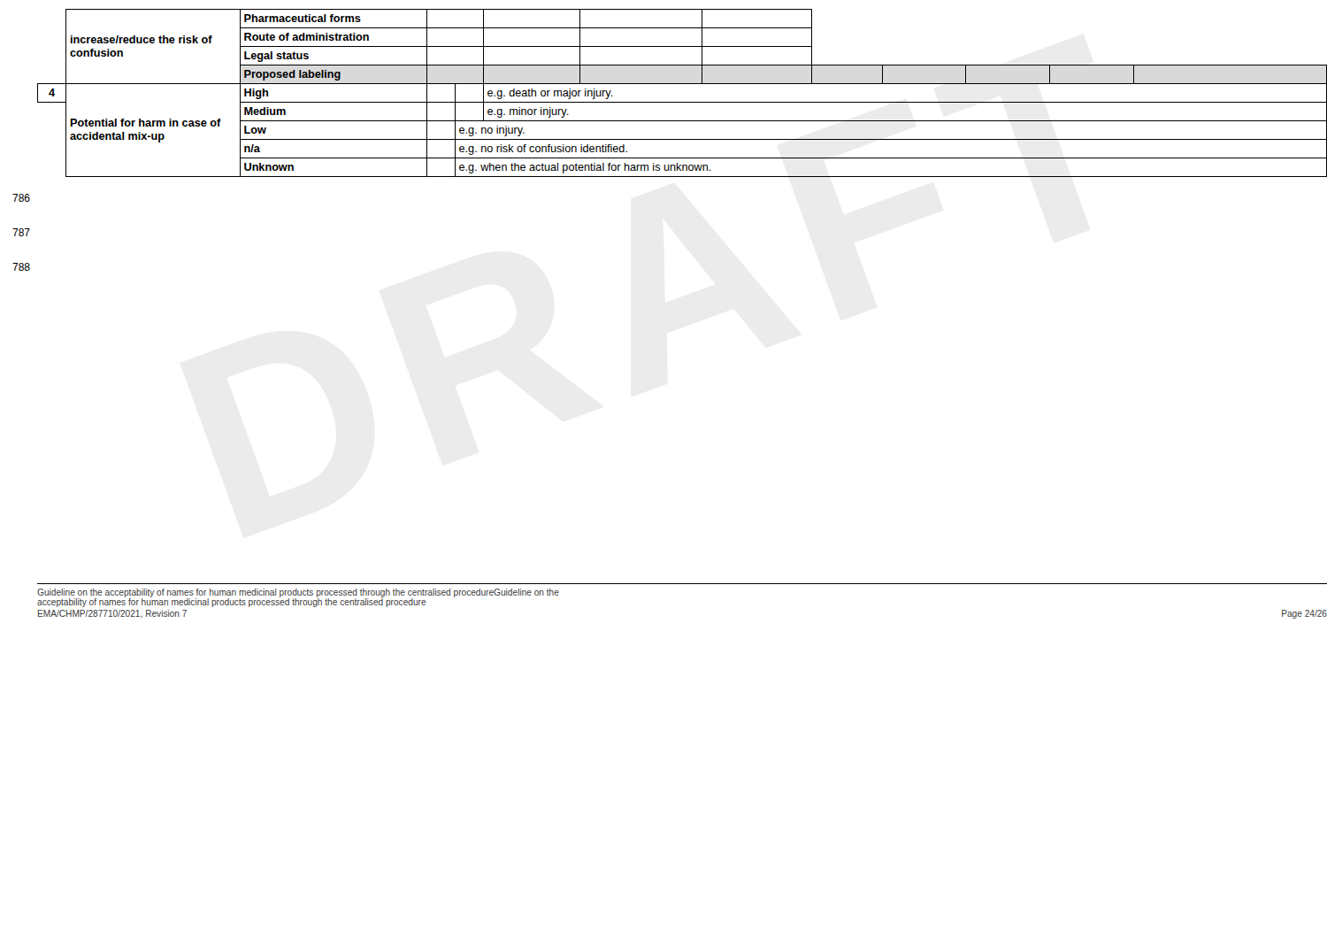DRAFT
786
787
788
| | increase/reduce the risk of confusion | Pharmaceutical forms | | | | | |
| | Route of administration | | | | | |
| | Legal status | | | | | |
| | Proposed labeling | | | | | | | | | |
| 4 | Potential for harm in case of accidental mix-up | High | | | e.g. death or major injury. |
| | Medium | | | e.g. minor injury. |
| | Low | | e.g. no injury. |
| | n/a | | e.g. no risk of confusion identified. |
| | Unknown | | e.g. when the actual potential for harm is unknown. |
Guideline on the acceptability of names for human medicinal products processed through the centralised procedureGuideline on the
acceptability of names for human medicinal products processed through the centralised procedure
EMA/CHMP/287710/2021, Revision 7
Page 24/26